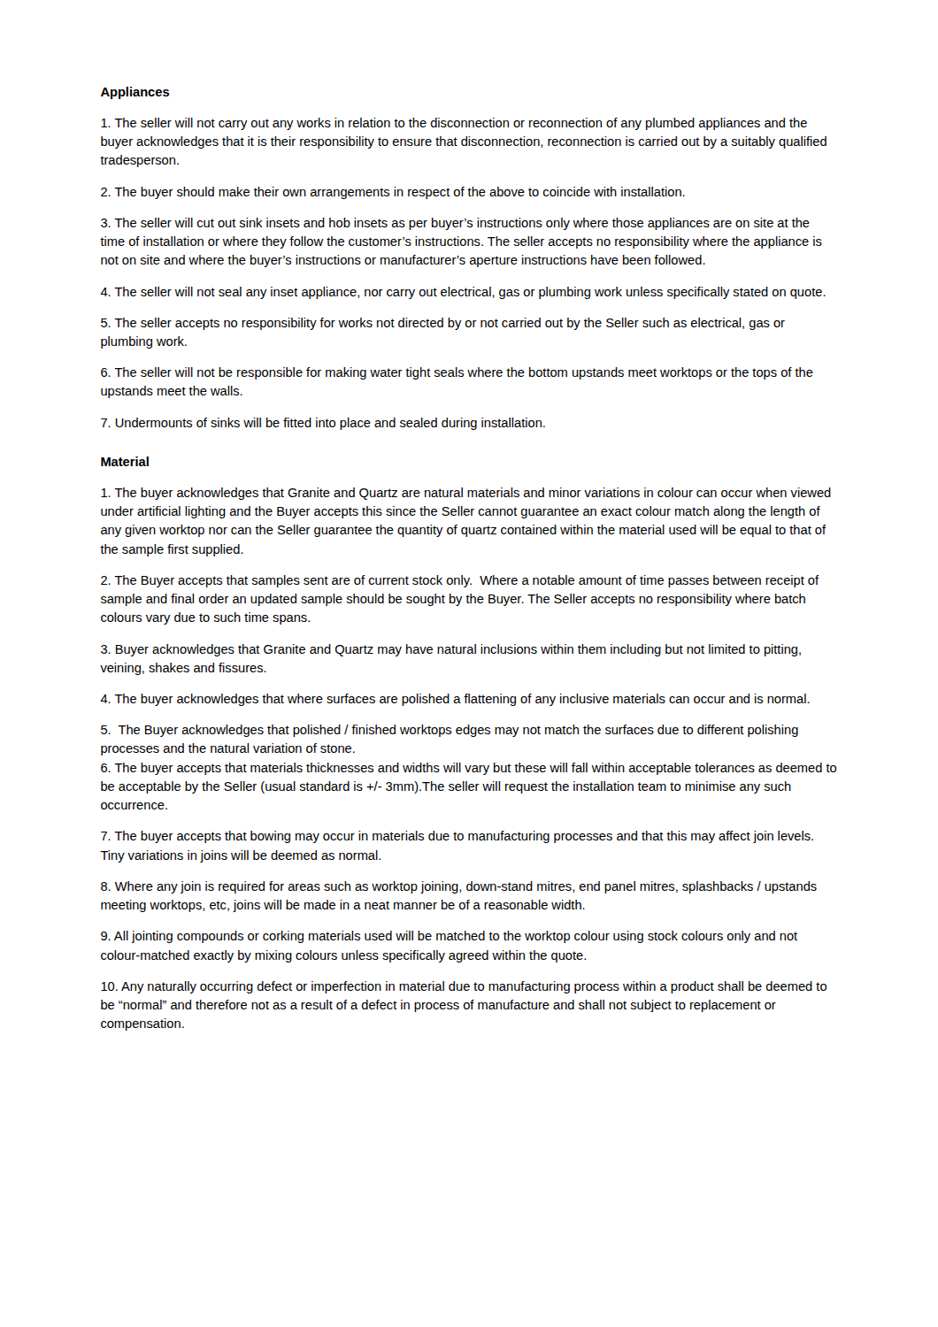Appliances
1. The seller will not carry out any works in relation to the disconnection or reconnection of any plumbed appliances and the buyer acknowledges that it is their responsibility to ensure that disconnection, reconnection is carried out by a suitably qualified tradesperson.
2. The buyer should make their own arrangements in respect of the above to coincide with installation.
3. The seller will cut out sink insets and hob insets as per buyer’s instructions only where those appliances are on site at the time of installation or where they follow the customer’s instructions. The seller accepts no responsibility where the appliance is not on site and where the buyer’s instructions or manufacturer’s aperture instructions have been followed.
4. The seller will not seal any inset appliance, nor carry out electrical, gas or plumbing work unless specifically stated on quote.
5. The seller accepts no responsibility for works not directed by or not carried out by the Seller such as electrical, gas or plumbing work.
6. The seller will not be responsible for making water tight seals where the bottom upstands meet worktops or the tops of the upstands meet the walls.
7. Undermounts of sinks will be fitted into place and sealed during installation.
Material
1. The buyer acknowledges that Granite and Quartz are natural materials and minor variations in colour can occur when viewed under artificial lighting and the Buyer accepts this since the Seller cannot guarantee an exact colour match along the length of any given worktop nor can the Seller guarantee the quantity of quartz contained within the material used will be equal to that of the sample first supplied.
2. The Buyer accepts that samples sent are of current stock only. Where a notable amount of time passes between receipt of sample and final order an updated sample should be sought by the Buyer. The Seller accepts no responsibility where batch colours vary due to such time spans.
3. Buyer acknowledges that Granite and Quartz may have natural inclusions within them including but not limited to pitting, veining, shakes and fissures.
4. The buyer acknowledges that where surfaces are polished a flattening of any inclusive materials can occur and is normal.
5. The Buyer acknowledges that polished / finished worktops edges may not match the surfaces due to different polishing processes and the natural variation of stone.
6. The buyer accepts that materials thicknesses and widths will vary but these will fall within acceptable tolerances as deemed to be acceptable by the Seller (usual standard is +/- 3mm).The seller will request the installation team to minimise any such occurrence.
7. The buyer accepts that bowing may occur in materials due to manufacturing processes and that this may affect join levels. Tiny variations in joins will be deemed as normal.
8. Where any join is required for areas such as worktop joining, down-stand mitres, end panel mitres, splashbacks / upstands meeting worktops, etc, joins will be made in a neat manner be of a reasonable width.
9. All jointing compounds or corking materials used will be matched to the worktop colour using stock colours only and not colour-matched exactly by mixing colours unless specifically agreed within the quote.
10. Any naturally occurring defect or imperfection in material due to manufacturing process within a product shall be deemed to be “normal” and therefore not as a result of a defect in process of manufacture and shall not subject to replacement or compensation.